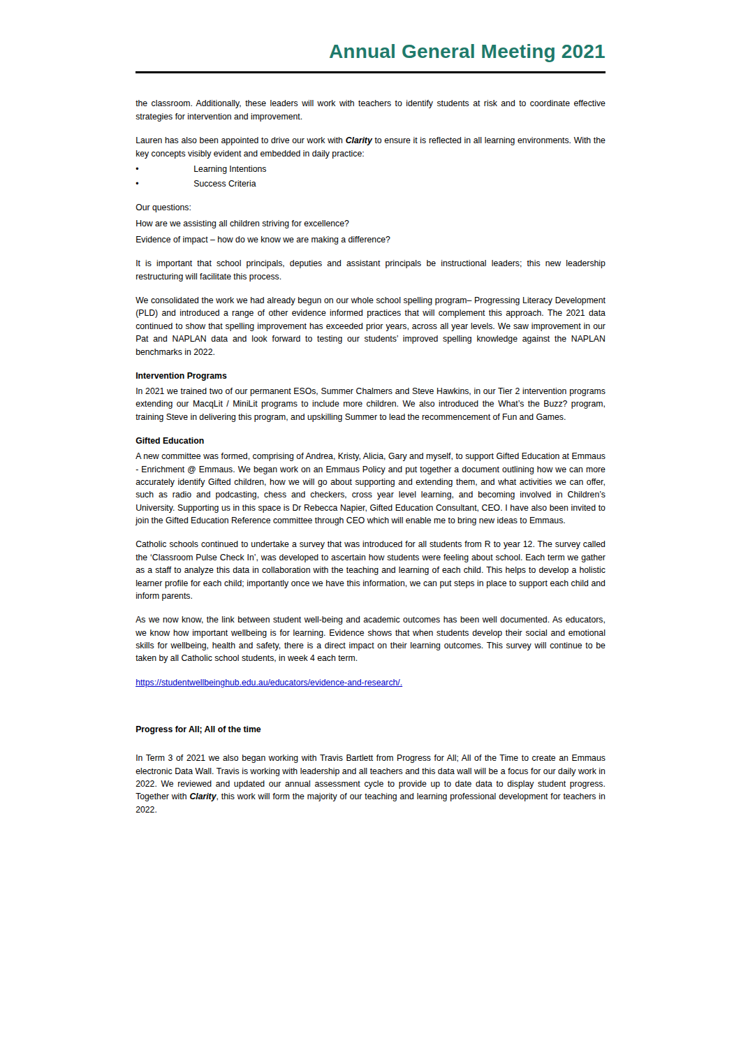Annual General Meeting 2021
the classroom. Additionally, these leaders will work with teachers to identify students at risk and to coordinate effective strategies for intervention and improvement.
Lauren has also been appointed to drive our work with Clarity to ensure it is reflected in all learning environments. With the key concepts visibly evident and embedded in daily practice:
Learning Intentions
Success Criteria
Our questions:
How are we assisting all children striving for excellence?
Evidence of impact – how do we know we are making a difference?
It is important that school principals, deputies and assistant principals be instructional leaders; this new leadership restructuring will facilitate this process.
We consolidated the work we had already begun on our whole school spelling program– Progressing Literacy Development (PLD) and introduced a range of other evidence informed practices that will complement this approach. The 2021 data continued to show that spelling improvement has exceeded prior years, across all year levels. We saw improvement in our Pat and NAPLAN data and look forward to testing our students’ improved spelling knowledge against the NAPLAN benchmarks in 2022.
Intervention Programs
In 2021 we trained two of our permanent ESOs, Summer Chalmers and Steve Hawkins, in our Tier 2 intervention programs extending our MacqLit / MiniLit programs to include more children. We also introduced the What’s the Buzz? program, training Steve in delivering this program, and upskilling Summer to lead the recommencement of Fun and Games.
Gifted Education
A new committee was formed, comprising of Andrea, Kristy, Alicia, Gary and myself, to support Gifted Education at Emmaus - Enrichment @ Emmaus. We began work on an Emmaus Policy and put together a document outlining how we can more accurately identify Gifted children, how we will go about supporting and extending them, and what activities we can offer, such as radio and podcasting, chess and checkers, cross year level learning, and becoming involved in Children’s University. Supporting us in this space is Dr Rebecca Napier, Gifted Education Consultant, CEO. I have also been invited to join the Gifted Education Reference committee through CEO which will enable me to bring new ideas to Emmaus.
Catholic schools continued to undertake a survey that was introduced for all students from R to year 12. The survey called the ‘Classroom Pulse Check In’, was developed to ascertain how students were feeling about school. Each term we gather as a staff to analyze this data in collaboration with the teaching and learning of each child. This helps to develop a holistic learner profile for each child; importantly once we have this information, we can put steps in place to support each child and inform parents.
As we now know, the link between student well-being and academic outcomes has been well documented. As educators, we know how important wellbeing is for learning. Evidence shows that when students develop their social and emotional skills for wellbeing, health and safety, there is a direct impact on their learning outcomes. This survey will continue to be taken by all Catholic school students, in week 4 each term.
https://studentwellbeinghub.edu.au/educators/evidence-and-research/.
Progress for All; All of the time
In Term 3 of 2021 we also began working with Travis Bartlett from Progress for All; All of the Time to create an Emmaus electronic Data Wall. Travis is working with leadership and all teachers and this data wall will be a focus for our daily work in 2022. We reviewed and updated our annual assessment cycle to provide up to date data to display student progress. Together with Clarity, this work will form the majority of our teaching and learning professional development for teachers in 2022.